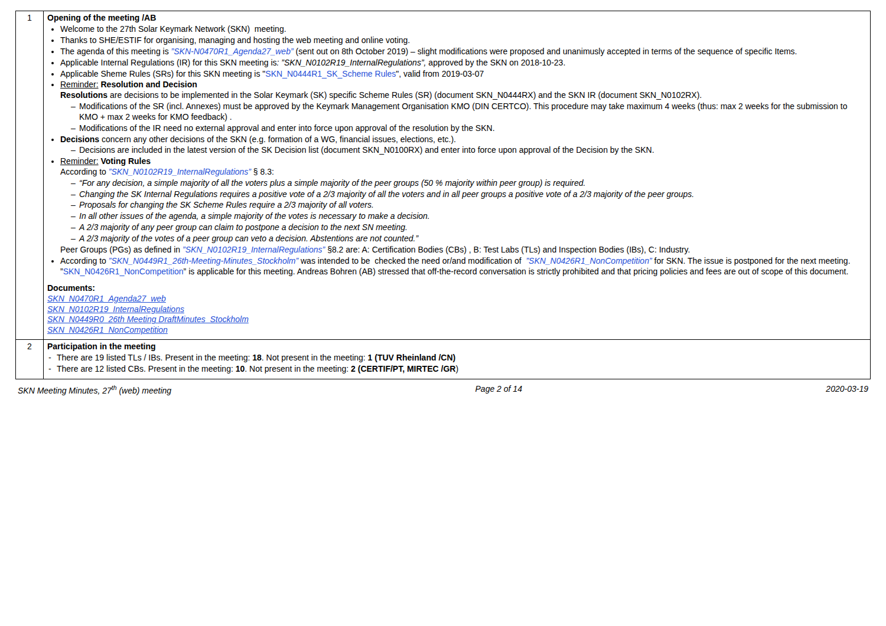| 1 | Opening of the meeting /AB Welcome to the 27th Solar Keymark Network (SKN) meeting. Thanks to SHE/ESTIF for organising, managing and hosting the web meeting and online voting. The agenda of this meeting is ”SKN-N0470R1_Agenda27_web” (sent out on 8th October 2019) – slight modifications were proposed and unanimusly accepted in terms of the sequence of specific Items. Applicable Internal Regulations (IR) for this SKN meeting is : ”SKN_N0102R19_InternalRegulations”, approved by the SKN on 2018-10-23. Applicable Sheme Rules (SRs) for this SKN meeting is " SKN_N0444R1_SK_Scheme Rules ", valid from 2019-03-07 Reminder: Resolution and Decision Resolutions are decisions to be implemented in the Solar Keymark (SK) specific Scheme Rules (SR) (document SKN_N0444RX) and the SKN IR (document SKN_N0102RX). Modifications of the SR (incl. Annexes) must be approved by the Keymark Management Organisation KMO (DIN CERTCO). This procedure may take maximum 4 weeks (thus: max 2 weeks for the submission to KMO + max 2 weeks for KMO feedback) . Modifications of the IR need no external approval and enter into force upon approval of the resolution by the SKN. Decisions concern any other decisions of the SKN (e.g. formation of a WG, financial issues, elections, etc.). Decisions are included in the latest version of the SK Decision list (document SKN_N0100RX) and enter into force upon approval of the Decision by the SKN. Reminder: Voting Rules According to ”SKN_N0102R19_InternalRegulations” § 8.3: “For any decision, a simple majority of all the voters plus a simple majority of the peer groups (50 % majority within peer group) is required. Changing the SK Internal Regulations requires a positive vote of a 2/3 majority of all the voters and in all peer groups a positive vote of a 2/3 majority of the peer groups. Proposals for changing the SK Scheme Rules require a 2/3 majority of all voters. In all other issues of the agenda, a simple majority of the votes is necessary to make a decision. A 2/3 majority of any peer group can claim to postpone a decision to the next SN meeting. A 2/3 majority of the votes of a peer group can veto a decision. Abstentions are not counted.” Peer Groups (PGs) as defined in ”SKN_N0102R19_InternalRegulations” §8.2 are: A: Certification Bodies (CBs) , B: Test Labs (TLs) and Inspection Bodies (IBs), C: Industry. According to ”SKN_N0449R1_26th-Meeting-Minutes_Stockholm” was intended to be checked the need or/and modification of ”SKN_N0426R1_NonCompetition” for SKN. The issue is postponed for the next meeting. ” SKN_N0426R1_NonCompetition ” is applicable for this meeting. Andreas Bohren (AB) stressed that off-the-record conversation is strictly prohibited and that pricing policies and fees are out of scope of this document. Documents: SKN_N0470R1_Agenda27_web SKN_N0102R19_InternalRegulations SKN_N0449R0_26th Meeting DraftMinutes_Stockholm SKN_N0426R1_NonCompetition |
| 2 | Participation in the meeting There are 19 listed TLs / IBs. Present in the meeting: 18 . Not present in the meeting: 1 (TUV Rheinland /CN) There are 12 listed CBs. Present in the meeting: 10 . Not present in the meeting: 2 (CERTIF/PT, MIRTEC /GR ) |
SKN Meeting Minutes, 27th (web) meeting
Page 2 of 14
2020-03-19